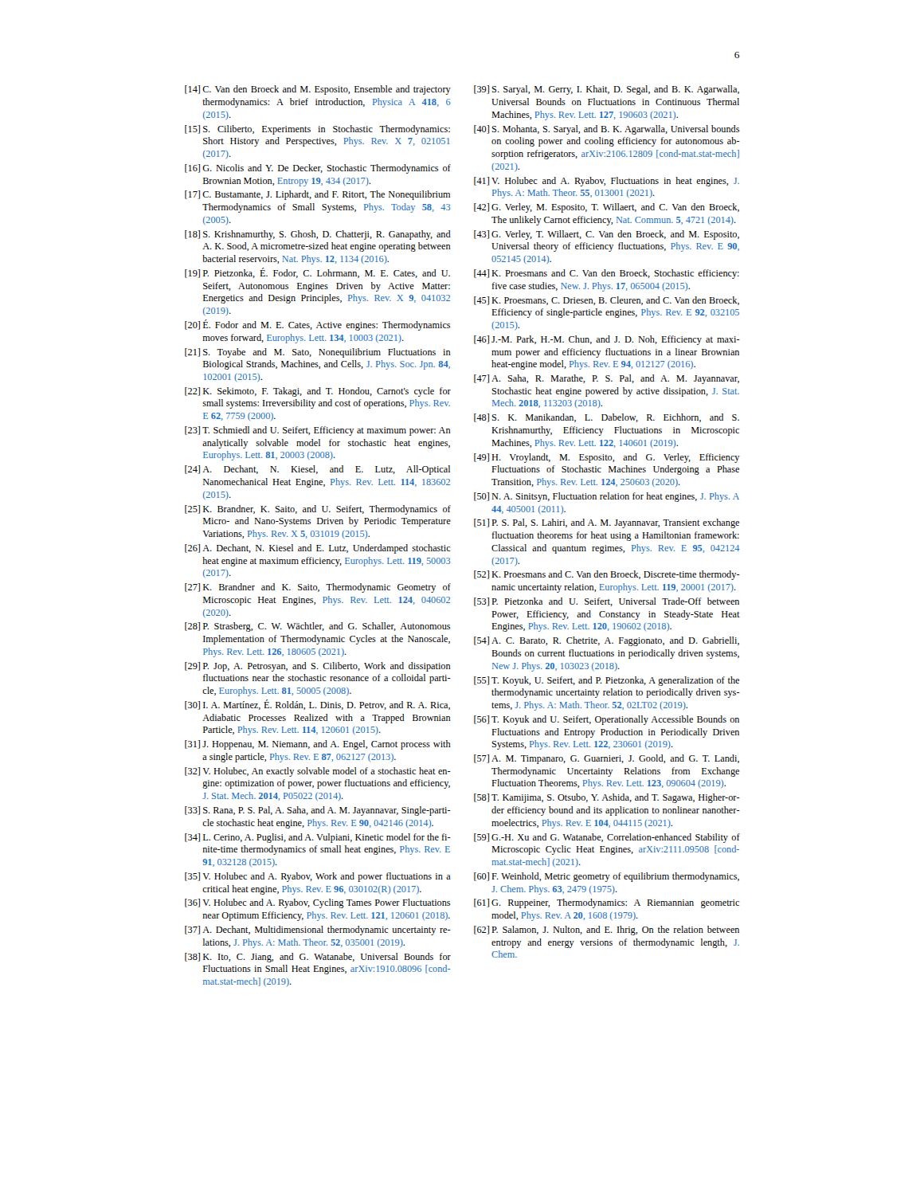6
[14] C. Van den Broeck and M. Esposito, Ensemble and trajectory thermodynamics: A brief introduction, Physica A 418, 6 (2015).
[15] S. Ciliberto, Experiments in Stochastic Thermodynamics: Short History and Perspectives, Phys. Rev. X 7, 021051 (2017).
[16] G. Nicolis and Y. De Decker, Stochastic Thermodynamics of Brownian Motion, Entropy 19, 434 (2017).
[17] C. Bustamante, J. Liphardt, and F. Ritort, The Nonequilibrium Thermodynamics of Small Systems, Phys. Today 58, 43 (2005).
[18] S. Krishnamurthy, S. Ghosh, D. Chatterji, R. Ganapathy, and A. K. Sood, A micrometre-sized heat engine operating between bacterial reservoirs, Nat. Phys. 12, 1134 (2016).
[19] P. Pietzonka, É. Fodor, C. Lohrmann, M. E. Cates, and U. Seifert, Autonomous Engines Driven by Active Matter: Energetics and Design Principles, Phys. Rev. X 9, 041032 (2019).
[20] É. Fodor and M. E. Cates, Active engines: Thermodynamics moves forward, Europhys. Lett. 134, 10003 (2021).
[21] S. Toyabe and M. Sato, Nonequilibrium Fluctuations in Biological Strands, Machines, and Cells, J. Phys. Soc. Jpn. 84, 102001 (2015).
[22] K. Sekimoto, F. Takagi, and T. Hondou, Carnot's cycle for small systems: Irreversibility and cost of operations, Phys. Rev. E 62, 7759 (2000).
[23] T. Schmiedl and U. Seifert, Efficiency at maximum power: An analytically solvable model for stochastic heat engines, Europhys. Lett. 81, 20003 (2008).
[24] A. Dechant, N. Kiesel, and E. Lutz, All-Optical Nanomechanical Heat Engine, Phys. Rev. Lett. 114, 183602 (2015).
[25] K. Brandner, K. Saito, and U. Seifert, Thermodynamics of Micro- and Nano-Systems Driven by Periodic Temperature Variations, Phys. Rev. X 5, 031019 (2015).
[26] A. Dechant, N. Kiesel and E. Lutz, Underdamped stochastic heat engine at maximum efficiency, Europhys. Lett. 119, 50003 (2017).
[27] K. Brandner and K. Saito, Thermodynamic Geometry of Microscopic Heat Engines, Phys. Rev. Lett. 124, 040602 (2020).
[28] P. Strasberg, C. W. Wächtler, and G. Schaller, Autonomous Implementation of Thermodynamic Cycles at the Nanoscale, Phys. Rev. Lett. 126, 180605 (2021).
[29] P. Jop, A. Petrosyan, and S. Ciliberto, Work and dissipation fluctuations near the stochastic resonance of a colloidal particle, Europhys. Lett. 81, 50005 (2008).
[30] I. A. Martínez, É. Roldán, L. Dinis, D. Petrov, and R. A. Rica, Adiabatic Processes Realized with a Trapped Brownian Particle, Phys. Rev. Lett. 114, 120601 (2015).
[31] J. Hoppenau, M. Niemann, and A. Engel, Carnot process with a single particle, Phys. Rev. E 87, 062127 (2013).
[32] V. Holubec, An exactly solvable model of a stochastic heat engine: optimization of power, power fluctuations and efficiency, J. Stat. Mech. 2014, P05022 (2014).
[33] S. Rana, P. S. Pal, A. Saha, and A. M. Jayannavar, Single-particle stochastic heat engine, Phys. Rev. E 90, 042146 (2014).
[34] L. Cerino, A. Puglisi, and A. Vulpiani, Kinetic model for the finite-time thermodynamics of small heat engines, Phys. Rev. E 91, 032128 (2015).
[35] V. Holubec and A. Ryabov, Work and power fluctuations in a critical heat engine, Phys. Rev. E 96, 030102(R) (2017).
[36] V. Holubec and A. Ryabov, Cycling Tames Power Fluctuations near Optimum Efficiency, Phys. Rev. Lett. 121, 120601 (2018).
[37] A. Dechant, Multidimensional thermodynamic uncertainty relations, J. Phys. A: Math. Theor. 52, 035001 (2019).
[38] K. Ito, C. Jiang, and G. Watanabe, Universal Bounds for Fluctuations in Small Heat Engines, arXiv:1910.08096 [cond-mat.stat-mech] (2019).
[39] S. Saryal, M. Gerry, I. Khait, D. Segal, and B. K. Agarwalla, Universal Bounds on Fluctuations in Continuous Thermal Machines, Phys. Rev. Lett. 127, 190603 (2021).
[40] S. Mohanta, S. Saryal, and B. K. Agarwalla, Universal bounds on cooling power and cooling efficiency for autonomous absorption refrigerators, arXiv:2106.12809 [cond-mat.stat-mech] (2021).
[41] V. Holubec and A. Ryabov, Fluctuations in heat engines, J. Phys. A: Math. Theor. 55, 013001 (2021).
[42] G. Verley, M. Esposito, T. Willaert, and C. Van den Broeck, The unlikely Carnot efficiency, Nat. Commun. 5, 4721 (2014).
[43] G. Verley, T. Willaert, C. Van den Broeck, and M. Esposito, Universal theory of efficiency fluctuations, Phys. Rev. E 90, 052145 (2014).
[44] K. Proesmans and C. Van den Broeck, Stochastic efficiency: five case studies, New. J. Phys. 17, 065004 (2015).
[45] K. Proesmans, C. Driesen, B. Cleuren, and C. Van den Broeck, Efficiency of single-particle engines, Phys. Rev. E 92, 032105 (2015).
[46] J.-M. Park, H.-M. Chun, and J. D. Noh, Efficiency at maximum power and efficiency fluctuations in a linear Brownian heat-engine model, Phys. Rev. E 94, 012127 (2016).
[47] A. Saha, R. Marathe, P. S. Pal, and A. M. Jayannavar, Stochastic heat engine powered by active dissipation, J. Stat. Mech. 2018, 113203 (2018).
[48] S. K. Manikandan, L. Dabelow, R. Eichhorn, and S. Krishnamurthy, Efficiency Fluctuations in Microscopic Machines, Phys. Rev. Lett. 122, 140601 (2019).
[49] H. Vroylandt, M. Esposito, and G. Verley, Efficiency Fluctuations of Stochastic Machines Undergoing a Phase Transition, Phys. Rev. Lett. 124, 250603 (2020).
[50] N. A. Sinitsyn, Fluctuation relation for heat engines, J. Phys. A 44, 405001 (2011).
[51] P. S. Pal, S. Lahiri, and A. M. Jayannavar, Transient exchange fluctuation theorems for heat using a Hamiltonian framework: Classical and quantum regimes, Phys. Rev. E 95, 042124 (2017).
[52] K. Proesmans and C. Van den Broeck, Discrete-time thermodynamic uncertainty relation, Europhys. Lett. 119, 20001 (2017).
[53] P. Pietzonka and U. Seifert, Universal Trade-Off between Power, Efficiency, and Constancy in Steady-State Heat Engines, Phys. Rev. Lett. 120, 190602 (2018).
[54] A. C. Barato, R. Chetrite, A. Faggionato, and D. Gabrielli, Bounds on current fluctuations in periodically driven systems, New J. Phys. 20, 103023 (2018).
[55] T. Koyuk, U. Seifert, and P. Pietzonka, A generalization of the thermodynamic uncertainty relation to periodically driven systems, J. Phys. A: Math. Theor. 52, 02LT02 (2019).
[56] T. Koyuk and U. Seifert, Operationally Accessible Bounds on Fluctuations and Entropy Production in Periodically Driven Systems, Phys. Rev. Lett. 122, 230601 (2019).
[57] A. M. Timpanaro, G. Guarnieri, J. Goold, and G. T. Landi, Thermodynamic Uncertainty Relations from Exchange Fluctuation Theorems, Phys. Rev. Lett. 123, 090604 (2019).
[58] T. Kamijima, S. Otsubo, Y. Ashida, and T. Sagawa, Higher-order efficiency bound and its application to nonlinear nanothermoelectrics, Phys. Rev. E 104, 044115 (2021).
[59] G.-H. Xu and G. Watanabe, Correlation-enhanced Stability of Microscopic Cyclic Heat Engines, arXiv:2111.09508 [cond-mat.stat-mech] (2021).
[60] F. Weinhold, Metric geometry of equilibrium thermodynamics, J. Chem. Phys. 63, 2479 (1975).
[61] G. Ruppeiner, Thermodynamics: A Riemannian geometric model, Phys. Rev. A 20, 1608 (1979).
[62] P. Salamon, J. Nulton, and E. Ihrig, On the relation between entropy and energy versions of thermodynamic length, J. Chem.